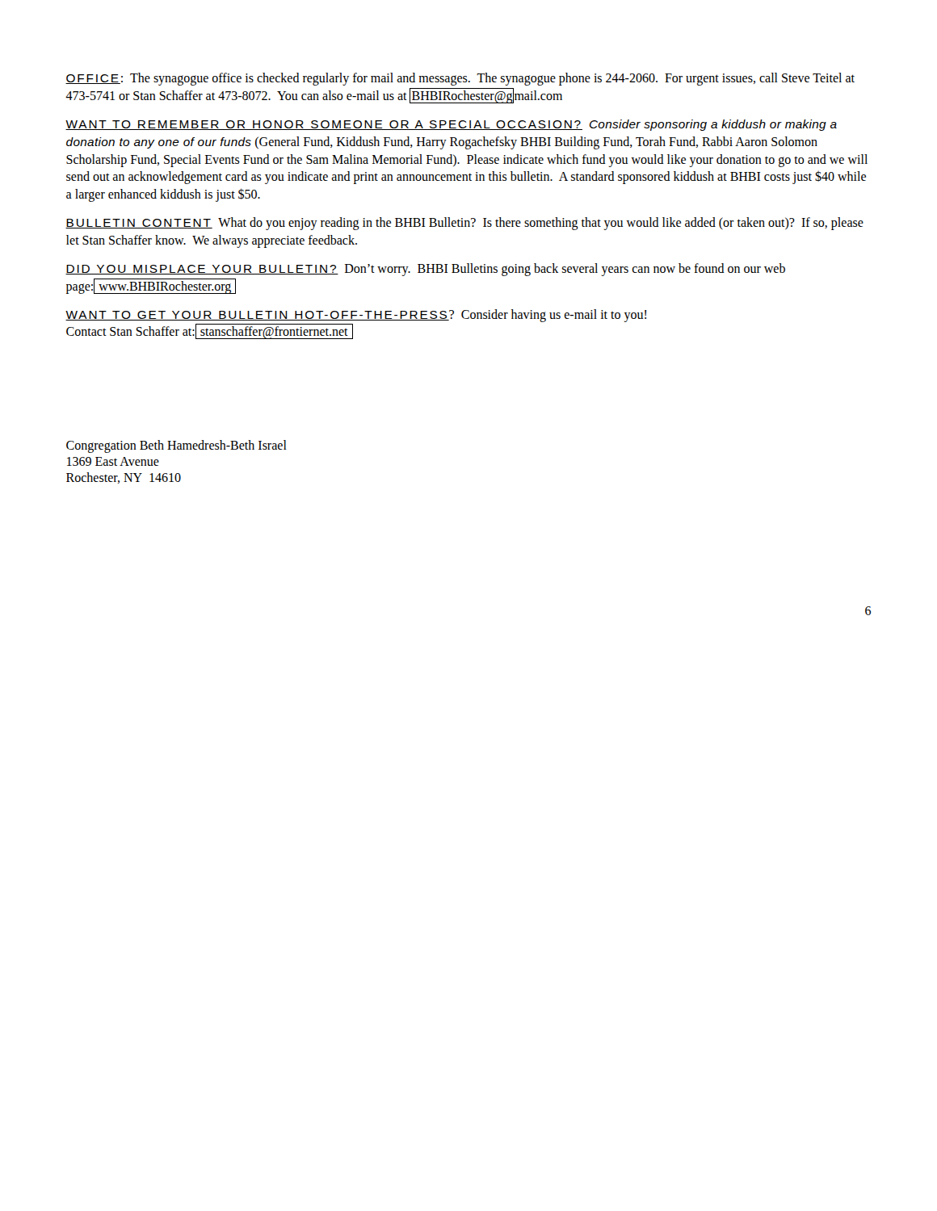OFFICE: The synagogue office is checked regularly for mail and messages. The synagogue phone is 244-2060. For urgent issues, call Steve Teitel at 473-5741 or Stan Schaffer at 473-8072. You can also e-mail us at BHBIRochester@gmail.com
WANT TO REMEMBER OR HONOR SOMEONE OR A SPECIAL OCCASION? Consider sponsoring a kiddush or making a donation to any one of our funds (General Fund, Kiddush Fund, Harry Rogachefsky BHBI Building Fund, Torah Fund, Rabbi Aaron Solomon Scholarship Fund, Special Events Fund or the Sam Malina Memorial Fund). Please indicate which fund you would like your donation to go to and we will send out an acknowledgement card as you indicate and print an announcement in this bulletin. A standard sponsored kiddush at BHBI costs just $40 while a larger enhanced kiddush is just $50.
BULLETIN CONTENT What do you enjoy reading in the BHBI Bulletin? Is there something that you would like added (or taken out)? If so, please let Stan Schaffer know. We always appreciate feedback.
DID YOU MISPLACE YOUR BULLETIN? Don’t worry. BHBI Bulletins going back several years can now be found on our web page: www.BHBIRochester.org
WANT TO GET YOUR BULLETIN HOT-OFF-THE-PRESS? Consider having us e-mail it to you!
Contact Stan Schaffer at: stanschaffer@frontiernet.net
Congregation Beth Hamedresh-Beth Israel
1369 East Avenue
Rochester, NY 14610
6